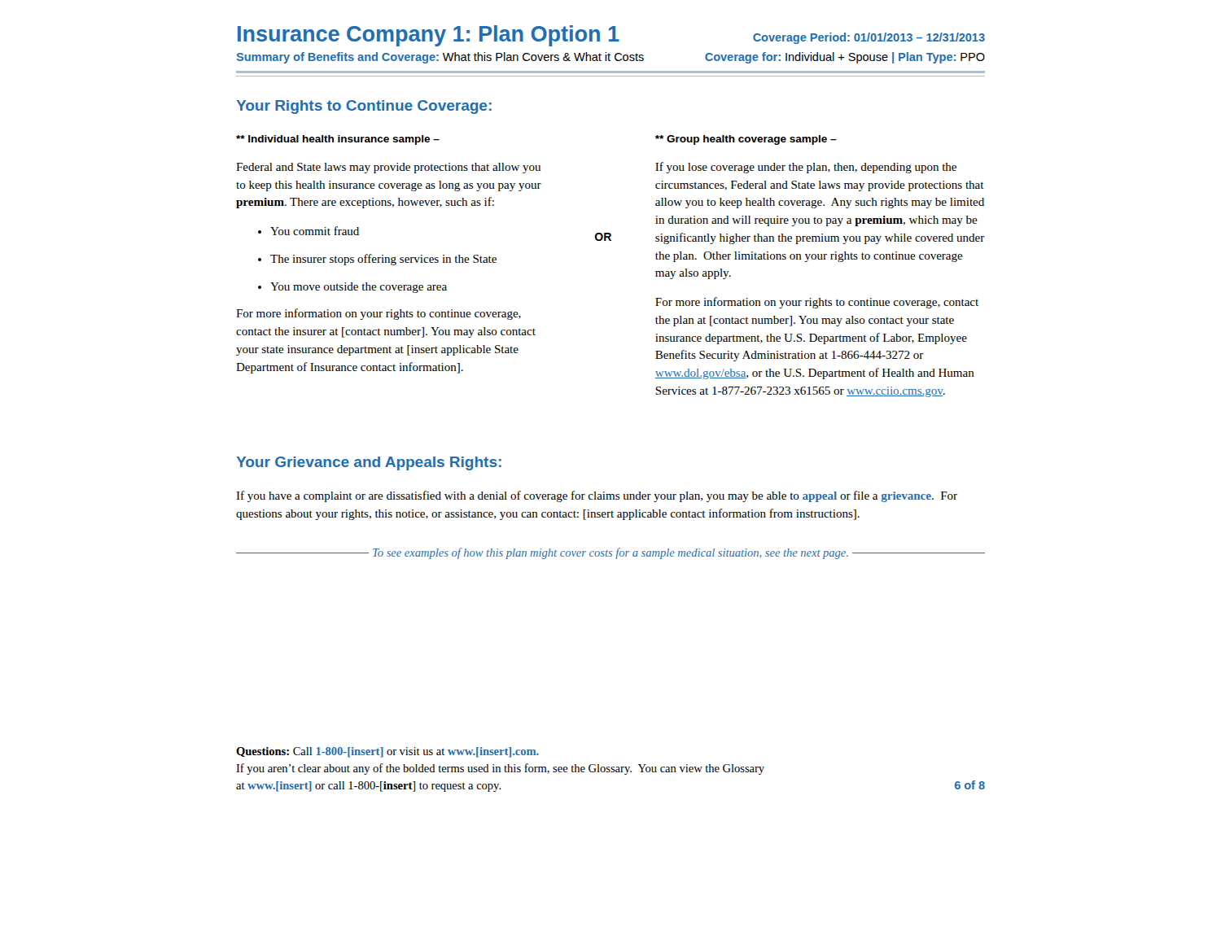Insurance Company 1: Plan Option 1
Coverage Period: 01/01/2013 – 12/31/2013
Summary of Benefits and Coverage: What this Plan Covers & What it Costs
Coverage for: Individual + Spouse | Plan Type: PPO
Your Rights to Continue Coverage:
** Individual health insurance sample –
Federal and State laws may provide protections that allow you to keep this health insurance coverage as long as you pay your premium. There are exceptions, however, such as if:
You commit fraud
The insurer stops offering services in the State
You move outside the coverage area
For more information on your rights to continue coverage, contact the insurer at [contact number]. You may also contact your state insurance department at [insert applicable State Department of Insurance contact information].
OR
** Group health coverage sample –
If you lose coverage under the plan, then, depending upon the circumstances, Federal and State laws may provide protections that allow you to keep health coverage. Any such rights may be limited in duration and will require you to pay a premium, which may be significantly higher than the premium you pay while covered under the plan. Other limitations on your rights to continue coverage may also apply.
For more information on your rights to continue coverage, contact the plan at [contact number]. You may also contact your state insurance department, the U.S. Department of Labor, Employee Benefits Security Administration at 1-866-444-3272 or www.dol.gov/ebsa, or the U.S. Department of Health and Human Services at 1-877-267-2323 x61565 or www.cciio.cms.gov.
Your Grievance and Appeals Rights:
If you have a complaint or are dissatisfied with a denial of coverage for claims under your plan, you may be able to appeal or file a grievance. For questions about your rights, this notice, or assistance, you can contact: [insert applicable contact information from instructions].
To see examples of how this plan might cover costs for a sample medical situation, see the next page.
Questions: Call 1-800-[insert] or visit us at www.[insert].com.
If you aren’t clear about any of the bolded terms used in this form, see the Glossary. You can view the Glossary
at www.[insert] or call 1-800-[insert] to request a copy.
6 of 8